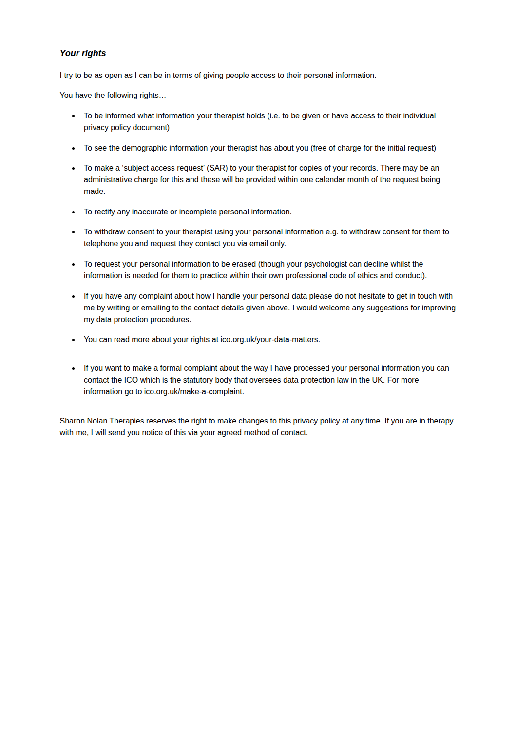Your rights
I try to be as open as I can be in terms of giving people access to their personal information.
You have the following rights…
To be informed what information your therapist holds (i.e. to be given or have access to their individual privacy policy document)
To see the demographic information your therapist has about you (free of charge for the initial request)
To make a ‘subject access request’ (SAR) to your therapist for copies of your records. There may be an administrative charge for this and these will be provided within one calendar month of the request being made.
To rectify any inaccurate or incomplete personal information.
To withdraw consent to your therapist using your personal information e.g. to withdraw consent for them to telephone you and request they contact you via email only.
To request your personal information to be erased (though your psychologist can decline whilst the information is needed for them to practice within their own professional code of ethics and conduct).
If you have any complaint about how I handle your personal data please do not hesitate to get in touch with me by writing or emailing to the contact details given above. I would welcome any suggestions for improving my data protection procedures.
You can read more about your rights at ico.org.uk/your-data-matters.
If you want to make a formal complaint about the way I have processed your personal information you can contact the ICO which is the statutory body that oversees data protection law in the UK. For more information go to ico.org.uk/make-a-complaint.
Sharon Nolan Therapies reserves the right to make changes to this privacy policy at any time. If you are in therapy with me, I will send you notice of this via your agreed method of contact.